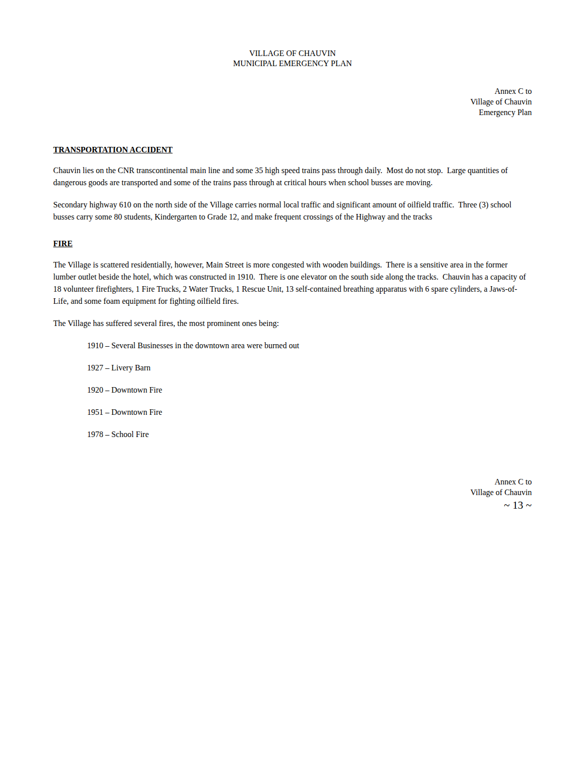VILLAGE OF CHAUVIN
MUNICIPAL EMERGENCY PLAN
Annex C to
Village of Chauvin
Emergency Plan
TRANSPORTATION ACCIDENT
Chauvin lies on the CNR transcontinental main line and some 35 high speed trains pass through daily. Most do not stop. Large quantities of dangerous goods are transported and some of the trains pass through at critical hours when school busses are moving.
Secondary highway 610 on the north side of the Village carries normal local traffic and significant amount of oilfield traffic. Three (3) school busses carry some 80 students, Kindergarten to Grade 12, and make frequent crossings of the Highway and the tracks
FIRE
The Village is scattered residentially, however, Main Street is more congested with wooden buildings. There is a sensitive area in the former lumber outlet beside the hotel, which was constructed in 1910. There is one elevator on the south side along the tracks. Chauvin has a capacity of 18 volunteer firefighters, 1 Fire Trucks, 2 Water Trucks, 1 Rescue Unit, 13 self-contained breathing apparatus with 6 spare cylinders, a Jaws-of-Life, and some foam equipment for fighting oilfield fires.
The Village has suffered several fires, the most prominent ones being:
1910 – Several Businesses in the downtown area were burned out
1927 – Livery Barn
1920 – Downtown Fire
1951 – Downtown Fire
1978 – School Fire
Annex C to
Village of Chauvin
~ 13 ~